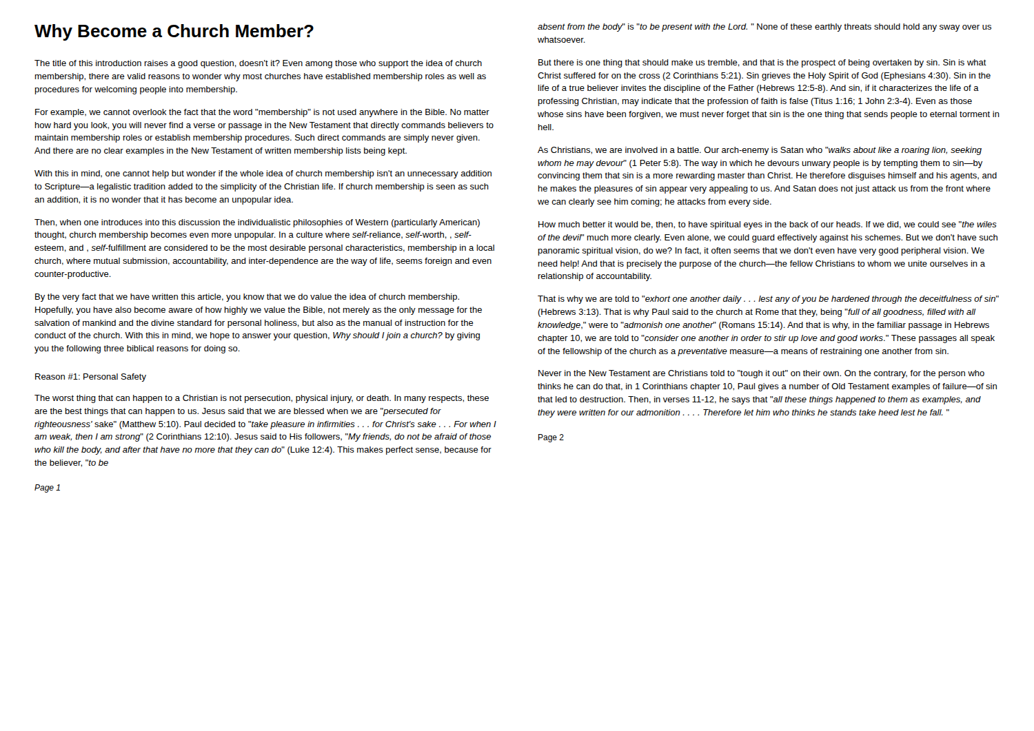Why Become a Church Member?
The title of this introduction raises a good question, doesn't it? Even among those who support the idea of church membership, there are valid reasons to wonder why most churches have established membership roles as well as procedures for welcoming people into membership.
For example, we cannot overlook the fact that the word "membership" is not used anywhere in the Bible. No matter how hard you look, you will never find a verse or passage in the New Testament that directly commands believers to maintain membership roles or establish membership procedures. Such direct commands are simply never given. And there are no clear examples in the New Testament of written membership lists being kept.
With this in mind, one cannot help but wonder if the whole idea of church membership isn't an unnecessary addition to Scripture—a legalistic tradition added to the simplicity of the Christian life. If church membership is seen as such an addition, it is no wonder that it has become an unpopular idea.
Then, when one introduces into this discussion the individualistic philosophies of Western (particularly American) thought, church membership becomes even more unpopular. In a culture where self-reliance, self-worth, , self-esteem, and , self-fulfillment are considered to be the most desirable personal characteristics, membership in a local church, where mutual submission, accountability, and inter-dependence are the way of life, seems foreign and even counter-productive.
By the very fact that we have written this article, you know that we do value the idea of church membership. Hopefully, you have also become aware of how highly we value the Bible, not merely as the only message for the salvation of mankind and the divine standard for personal holiness, but also as the manual of instruction for the conduct of the church. With this in mind, we hope to answer your question, Why should I join a church? by giving you the following three biblical reasons for doing so.
Reason #1: Personal Safety
The worst thing that can happen to a Christian is not persecution, physical injury, or death. In many respects, these are the best things that can happen to us. Jesus said that we are blessed when we are "persecuted for righteousness' sake" (Matthew 5:10). Paul decided to "take pleasure in infirmities . . . for Christ's sake . . . For when I am weak, then I am strong" (2 Corinthians 12:10). Jesus said to His followers, "My friends, do not be afraid of those who kill the body, and after that have no more that they can do" (Luke 12:4). This makes perfect sense, because for the believer, "to be
Page 1
absent from the body" is "to be present with the Lord. " None of these earthly threats should hold any sway over us whatsoever.
But there is one thing that should make us tremble, and that is the prospect of being overtaken by sin. Sin is what Christ suffered for on the cross (2 Corinthians 5:21). Sin grieves the Holy Spirit of God (Ephesians 4:30). Sin in the life of a true believer invites the discipline of the Father (Hebrews 12:5-8). And sin, if it characterizes the life of a professing Christian, may indicate that the profession of faith is false (Titus 1:16; 1 John 2:3-4). Even as those whose sins have been forgiven, we must never forget that sin is the one thing that sends people to eternal torment in hell.
As Christians, we are involved in a battle. Our arch-enemy is Satan who "walks about like a roaring lion, seeking whom he may devour" (1 Peter 5:8). The way in which he devours unwary people is by tempting them to sin—by convincing them that sin is a more rewarding master than Christ. He therefore disguises himself and his agents, and he makes the pleasures of sin appear very appealing to us. And Satan does not just attack us from the front where we can clearly see him coming; he attacks from every side.
How much better it would be, then, to have spiritual eyes in the back of our heads. If we did, we could see "the wiles of the devil" much more clearly. Even alone, we could guard effectively against his schemes. But we don't have such panoramic spiritual vision, do we? In fact, it often seems that we don't even have very good peripheral vision. We need help! And that is precisely the purpose of the church—the fellow Christians to whom we unite ourselves in a relationship of accountability.
That is why we are told to "exhort one another daily . . . lest any of you be hardened through the deceitfulness of sin" (Hebrews 3:13). That is why Paul said to the church at Rome that they, being "full of all goodness, filled with all knowledge," were to "admonish one another" (Romans 15:14). And that is why, in the familiar passage in Hebrews chapter 10, we are told to "consider one another in order to stir up love and good works." These passages all speak of the fellowship of the church as a preventative measure—a means of restraining one another from sin.
Never in the New Testament are Christians told to "tough it out" on their own. On the contrary, for the person who thinks he can do that, in 1 Corinthians chapter 10, Paul gives a number of Old Testament examples of failure—of sin that led to destruction. Then, in verses 11-12, he says that "all these things happened to them as examples, and they were written for our admonition . . . . Therefore let him who thinks he stands take heed lest he fall. "
Page 2